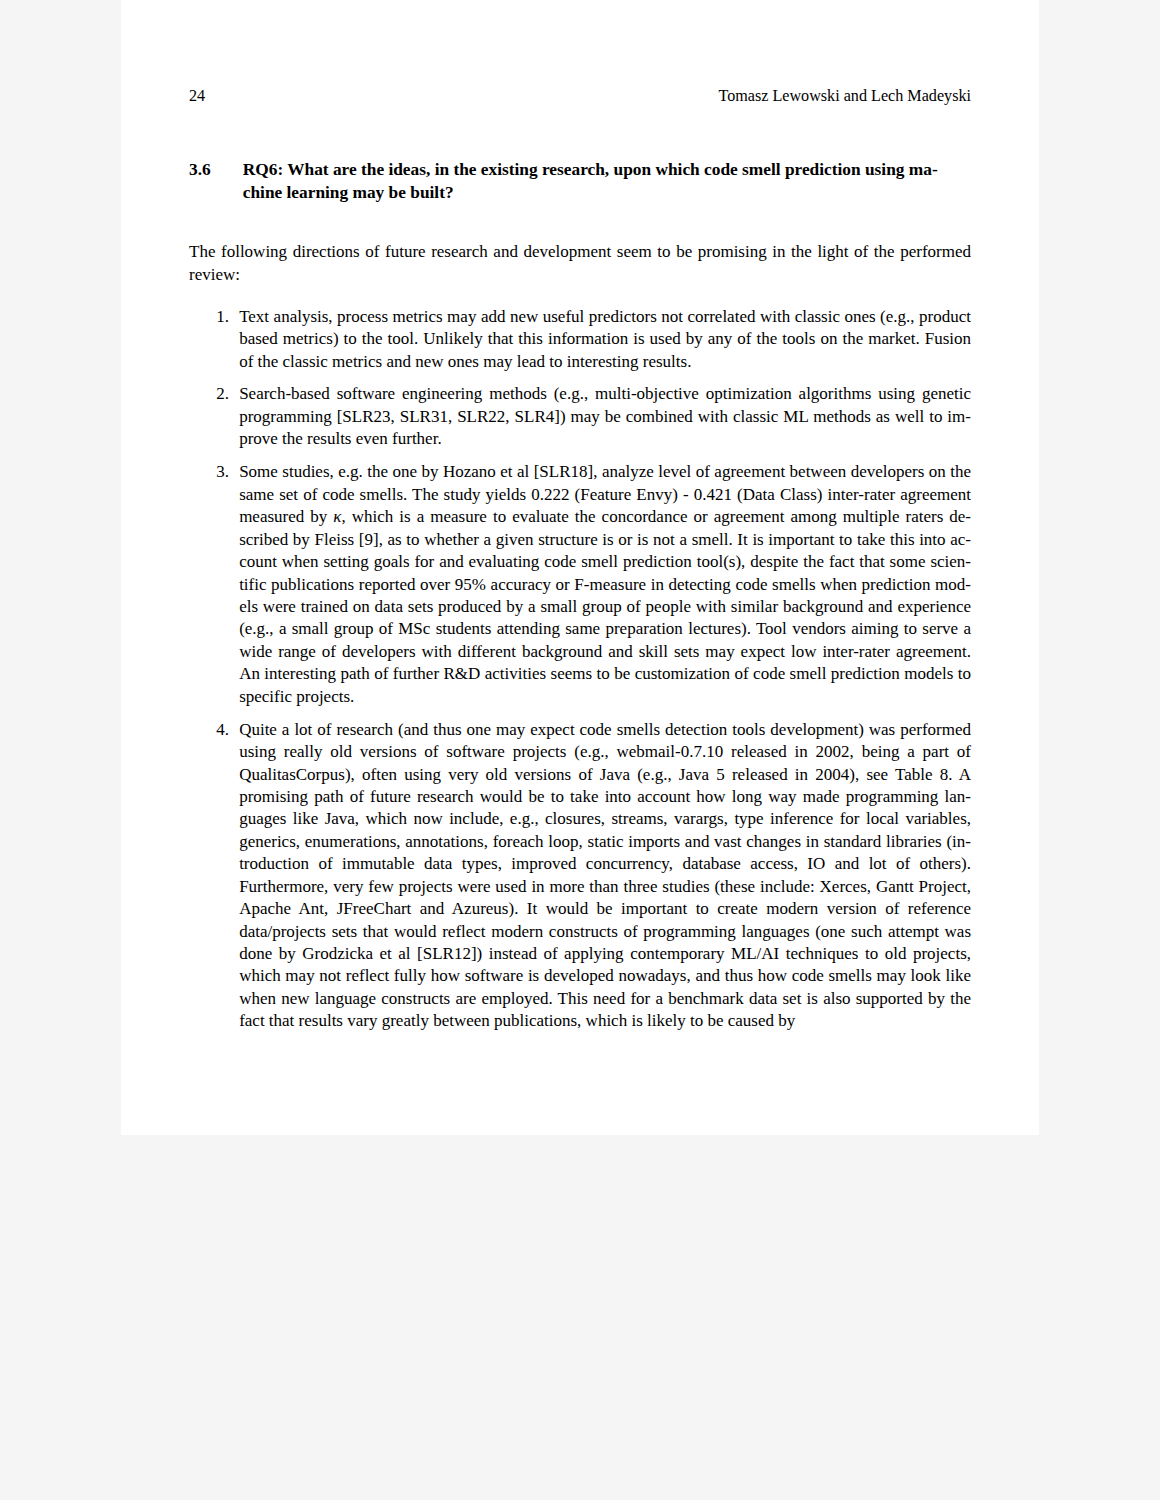24 Tomasz Lewowski and Lech Madeyski
3.6 RQ6: What are the ideas, in the existing research, upon which code smell prediction using machine learning may be built?
The following directions of future research and development seem to be promising in the light of the performed review:
Text analysis, process metrics may add new useful predictors not correlated with classic ones (e.g., product based metrics) to the tool. Unlikely that this information is used by any of the tools on the market. Fusion of the classic metrics and new ones may lead to interesting results.
Search-based software engineering methods (e.g., multi-objective optimization algorithms using genetic programming [SLR23, SLR31, SLR22, SLR4]) may be combined with classic ML methods as well to improve the results even further.
Some studies, e.g. the one by Hozano et al [SLR18], analyze level of agreement between developers on the same set of code smells. The study yields 0.222 (Feature Envy) - 0.421 (Data Class) inter-rater agreement measured by κ, which is a measure to evaluate the concordance or agreement among multiple raters described by Fleiss [9], as to whether a given structure is or is not a smell. It is important to take this into account when setting goals for and evaluating code smell prediction tool(s), despite the fact that some scientific publications reported over 95% accuracy or F-measure in detecting code smells when prediction models were trained on data sets produced by a small group of people with similar background and experience (e.g., a small group of MSc students attending same preparation lectures). Tool vendors aiming to serve a wide range of developers with different background and skill sets may expect low inter-rater agreement. An interesting path of further R&D activities seems to be customization of code smell prediction models to specific projects.
Quite a lot of research (and thus one may expect code smells detection tools development) was performed using really old versions of software projects (e.g., webmail-0.7.10 released in 2002, being a part of QualitasCorpus), often using very old versions of Java (e.g., Java 5 released in 2004), see Table 8. A promising path of future research would be to take into account how long way made programming languages like Java, which now include, e.g., closures, streams, varargs, type inference for local variables, generics, enumerations, annotations, foreach loop, static imports and vast changes in standard libraries (introduction of immutable data types, improved concurrency, database access, IO and lot of others). Furthermore, very few projects were used in more than three studies (these include: Xerces, Gantt Project, Apache Ant, JFreeChart and Azureus). It would be important to create modern version of reference data/projects sets that would reflect modern constructs of programming languages (one such attempt was done by Grodzicka et al [SLR12]) instead of applying contemporary ML/AI techniques to old projects, which may not reflect fully how software is developed nowadays, and thus how code smells may look like when new language constructs are employed. This need for a benchmark data set is also supported by the fact that results vary greatly between publications, which is likely to be caused by